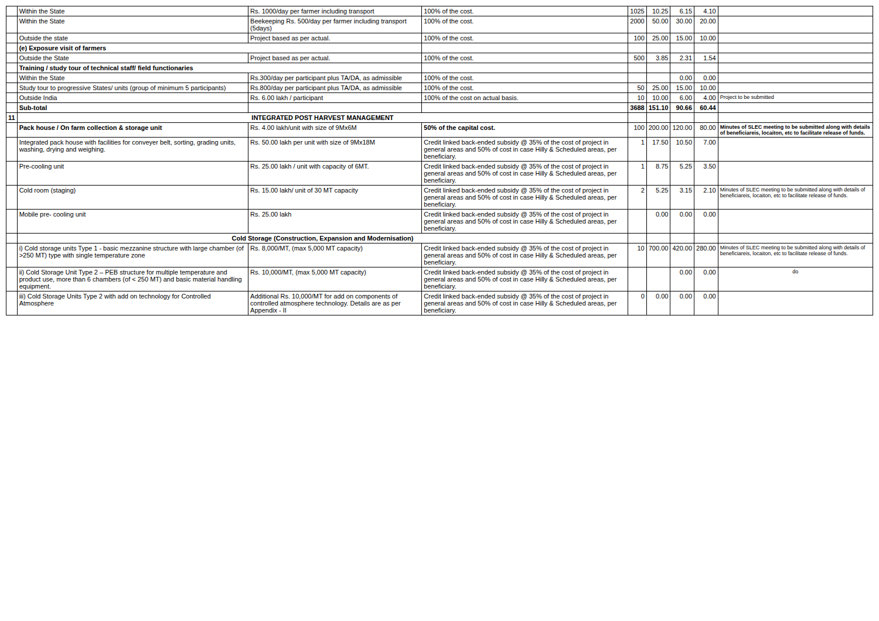| | Within the State | Rs. 1000/day per farmer including transport | 100% of the cost. | 1025 | 10.25 | 6.15 | 4.10 | |
| | Within the State | Beekeeping Rs. 500/day per farmer including transport (5days) | 100% of the cost. | 2000 | 50.00 | 30.00 | 20.00 | |
| | Outside the state | Project based as per actual. | 100% of the cost. | 100 | 25.00 | 15.00 | 10.00 | |
| | (e) Exposure visit of farmers | | | | | | |
| | Outside the State | Project based as per actual. | 100% of the cost. | 500 | 3.85 | 2.31 | 1.54 | |
| | Training / study tour of technical staff/ field functionaries | | | | | | |
| | Within the State | Rs.300/day per participant plus TA/DA, as admissible | 100% of the cost. | | | 0.00 | 0.00 | |
| | Study tour to progressive States/ units (group of minimum 5 participants) | Rs.800/day per participant plus TA/DA, as admissible | 100% of the cost. | 50 | 25.00 | 15.00 | 10.00 | |
| | Outside India | Rs. 6.00 lakh / participant | 100% of the cost on actual basis. | 10 | 10.00 | 6.00 | 4.00 | Project to be submitted |
| | Sub-total | | | 3688 | 151.10 | 90.66 | 60.44 | |
| 11 | INTEGRATED POST HARVEST MANAGEMENT | | | | | |
| | Pack house / On farm collection & storage unit | Rs. 4.00 lakh/unit with size of 9Mx6M | 50% of the capital cost. | 100 | 200.00 | 120.00 | 80.00 | Minutes of SLEC meeting to be submitted along with details of beneficiareis, locaiton, etc to facilitate release of funds. |
| | Integrated pack house with facilities for conveyer belt, sorting, grading units, washing, drying and weighing. | Rs. 50.00 lakh per unit with size of 9Mx18M | Credit linked back-ended subsidy @ 35% of the cost of project in general areas and 50% of cost in case Hilly & Scheduled areas, per beneficiary. | 1 | 17.50 | 10.50 | 7.00 | |
| | Pre-cooling unit | Rs. 25.00 lakh / unit with capacity of 6MT. | Credit linked back-ended subsidy @ 35% of the cost of project in general areas and 50% of cost in case Hilly & Scheduled areas, per beneficiary. | 1 | 8.75 | 5.25 | 3.50 | |
| | Cold room (staging) | Rs. 15.00 lakh/ unit of 30 MT capacity | Credit linked back-ended subsidy @ 35% of the cost of project in general areas and 50% of cost in case Hilly & Scheduled areas, per beneficiary. | 2 | 5.25 | 3.15 | 2.10 | Minutes of SLEC meeting to be submitted along with details of beneficiareis, locaiton, etc to facilitate release of funds. |
| | Mobile pre- cooling unit | Rs. 25.00 lakh | Credit linked back-ended subsidy @ 35% of the cost of project in general areas and 50% of cost in case Hilly & Scheduled areas, per beneficiary. | | 0.00 | 0.00 | 0.00 | |
| | Cold Storage (Construction, Expansion and Modernisation) | | | | | |
| | i) Cold storage units Type 1 - basic mezzanine structure with large chamber (of >250 MT) type with single temperature zone | Rs. 8,000/MT, (max 5,000 MT capacity) | Credit linked back-ended subsidy @ 35% of the cost of project in general areas and 50% of cost in case Hilly & Scheduled areas, per beneficiary. | 10 | 700.00 | 420.00 | 280.00 | Minutes of SLEC meeting to be submitted along with details of beneficiareis, locaiton, etc to facilitate release of funds. |
| | ii) Cold Storage Unit Type 2 – PEB structure for multiple temperature and product use, more than 6 chambers (of < 250 MT) and basic material handling equipment. | Rs. 10,000/MT, (max 5,000 MT capacity) | Credit linked back-ended subsidy @ 35% of the cost of project in general areas and 50% of cost in case Hilly & Scheduled areas, per beneficiary. | | | 0.00 | 0.00 | do |
| | iii) Cold Storage Units Type 2 with add on technology for Controlled Atmosphere | Additional Rs. 10,000/MT for add on components of controlled atmosphere technology. Details are as per Appendix - II | Credit linked back-ended subsidy @ 35% of the cost of project in general areas and 50% of cost in case Hilly & Scheduled areas, per beneficiary. | 0 | 0.00 | 0.00 | 0.00 | |